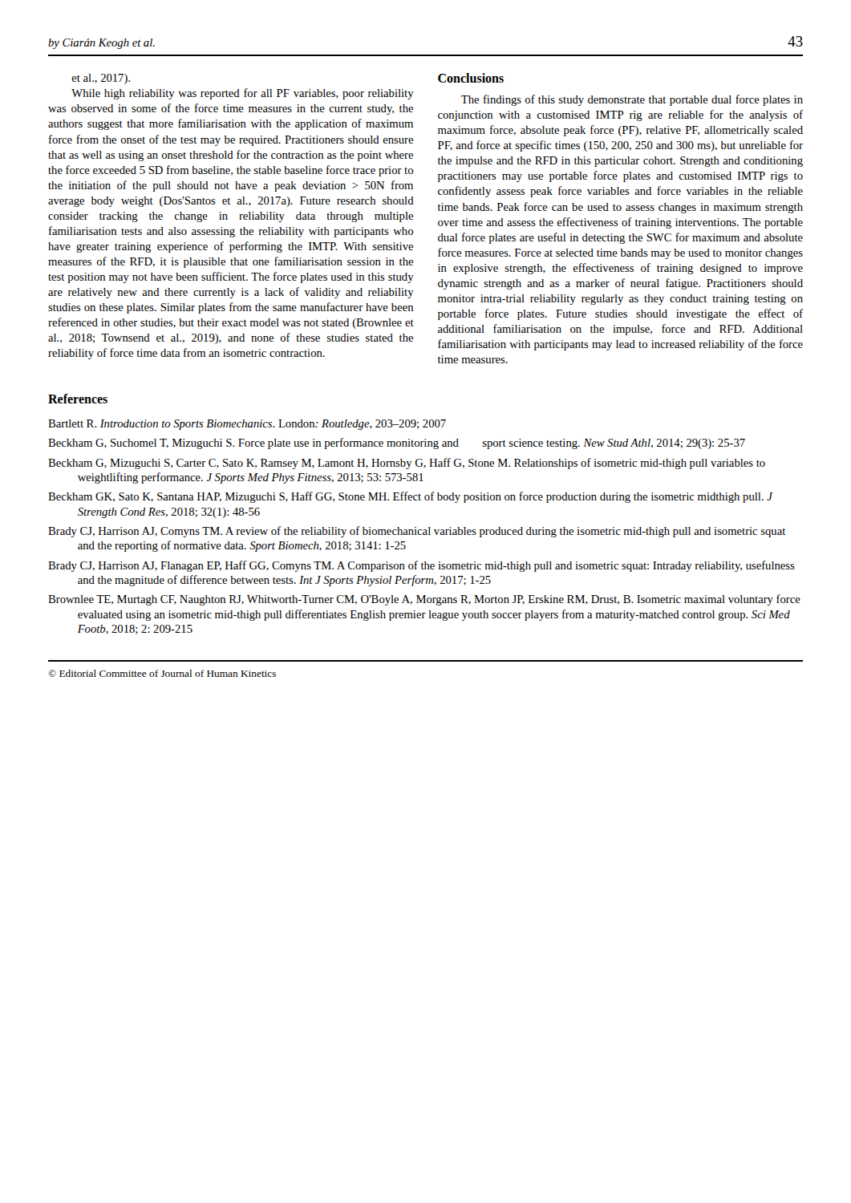by Ciarán Keogh et al. 43
et al., 2017).
While high reliability was reported for all PF variables, poor reliability was observed in some of the force time measures in the current study, the authors suggest that more familiarisation with the application of maximum force from the onset of the test may be required. Practitioners should ensure that as well as using an onset threshold for the contraction as the point where the force exceeded 5 SD from baseline, the stable baseline force trace prior to the initiation of the pull should not have a peak deviation > 50N from average body weight (Dos'Santos et al., 2017a). Future research should consider tracking the change in reliability data through multiple familiarisation tests and also assessing the reliability with participants who have greater training experience of performing the IMTP. With sensitive measures of the RFD, it is plausible that one familiarisation session in the test position may not have been sufficient. The force plates used in this study are relatively new and there currently is a lack of validity and reliability studies on these plates. Similar plates from the same manufacturer have been referenced in other studies, but their exact model was not stated (Brownlee et al., 2018; Townsend et al., 2019), and none of these studies stated the reliability of force time data from an isometric contraction.
Conclusions
The findings of this study demonstrate that portable dual force plates in conjunction with a customised IMTP rig are reliable for the analysis of maximum force, absolute peak force (PF), relative PF, allometrically scaled PF, and force at specific times (150, 200, 250 and 300 ms), but unreliable for the impulse and the RFD in this particular cohort. Strength and conditioning practitioners may use portable force plates and customised IMTP rigs to confidently assess peak force variables and force variables in the reliable time bands. Peak force can be used to assess changes in maximum strength over time and assess the effectiveness of training interventions. The portable dual force plates are useful in detecting the SWC for maximum and absolute force measures. Force at selected time bands may be used to monitor changes in explosive strength, the effectiveness of training designed to improve dynamic strength and as a marker of neural fatigue. Practitioners should monitor intra-trial reliability regularly as they conduct training testing on portable force plates. Future studies should investigate the effect of additional familiarisation on the impulse, force and RFD. Additional familiarisation with participants may lead to increased reliability of the force time measures.
References
Bartlett R. Introduction to Sports Biomechanics. London: Routledge, 203–209; 2007
Beckham G, Suchomel T, Mizuguchi S. Force plate use in performance monitoring and sport science testing. New Stud Athl, 2014; 29(3): 25-37
Beckham G, Mizuguchi S, Carter C, Sato K, Ramsey M, Lamont H, Hornsby G, Haff G, Stone M. Relationships of isometric mid-thigh pull variables to weightlifting performance. J Sports Med Phys Fitness, 2013; 53: 573-581
Beckham GK, Sato K, Santana HAP, Mizuguchi S, Haff GG, Stone MH. Effect of body position on force production during the isometric midthigh pull. J Strength Cond Res, 2018; 32(1): 48-56
Brady CJ, Harrison AJ, Comyns TM. A review of the reliability of biomechanical variables produced during the isometric mid-thigh pull and isometric squat and the reporting of normative data. Sport Biomech, 2018; 3141: 1-25
Brady CJ, Harrison AJ, Flanagan EP, Haff GG, Comyns TM. A Comparison of the isometric mid-thigh pull and isometric squat: Intraday reliability, usefulness and the magnitude of difference between tests. Int J Sports Physiol Perform, 2017; 1-25
Brownlee TE, Murtagh CF, Naughton RJ, Whitworth-Turner CM, O'Boyle A, Morgans R, Morton JP, Erskine RM, Drust, B. Isometric maximal voluntary force evaluated using an isometric mid-thigh pull differentiates English premier league youth soccer players from a maturity-matched control group. Sci Med Footb, 2018; 2: 209-215
© Editorial Committee of Journal of Human Kinetics